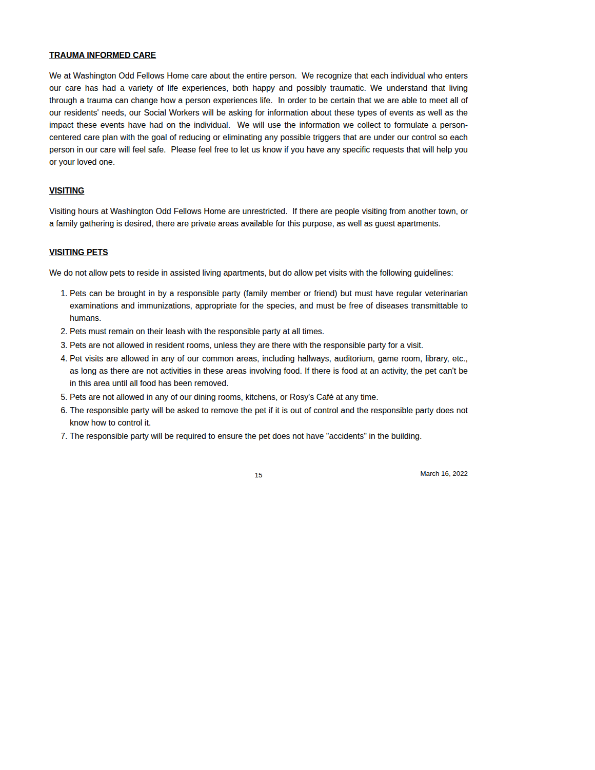TRAUMA INFORMED CARE
We at Washington Odd Fellows Home care about the entire person. We recognize that each individual who enters our care has had a variety of life experiences, both happy and possibly traumatic. We understand that living through a trauma can change how a person experiences life. In order to be certain that we are able to meet all of our residents' needs, our Social Workers will be asking for information about these types of events as well as the impact these events have had on the individual. We will use the information we collect to formulate a person-centered care plan with the goal of reducing or eliminating any possible triggers that are under our control so each person in our care will feel safe. Please feel free to let us know if you have any specific requests that will help you or your loved one.
VISITING
Visiting hours at Washington Odd Fellows Home are unrestricted. If there are people visiting from another town, or a family gathering is desired, there are private areas available for this purpose, as well as guest apartments.
VISITING PETS
We do not allow pets to reside in assisted living apartments, but do allow pet visits with the following guidelines:
Pets can be brought in by a responsible party (family member or friend) but must have regular veterinarian examinations and immunizations, appropriate for the species, and must be free of diseases transmittable to humans.
Pets must remain on their leash with the responsible party at all times.
Pets are not allowed in resident rooms, unless they are there with the responsible party for a visit.
Pet visits are allowed in any of our common areas, including hallways, auditorium, game room, library, etc., as long as there are not activities in these areas involving food. If there is food at an activity, the pet can't be in this area until all food has been removed.
Pets are not allowed in any of our dining rooms, kitchens, or Rosy's Café at any time.
The responsible party will be asked to remove the pet if it is out of control and the responsible party does not know how to control it.
The responsible party will be required to ensure the pet does not have "accidents" in the building.
15
March 16, 2022